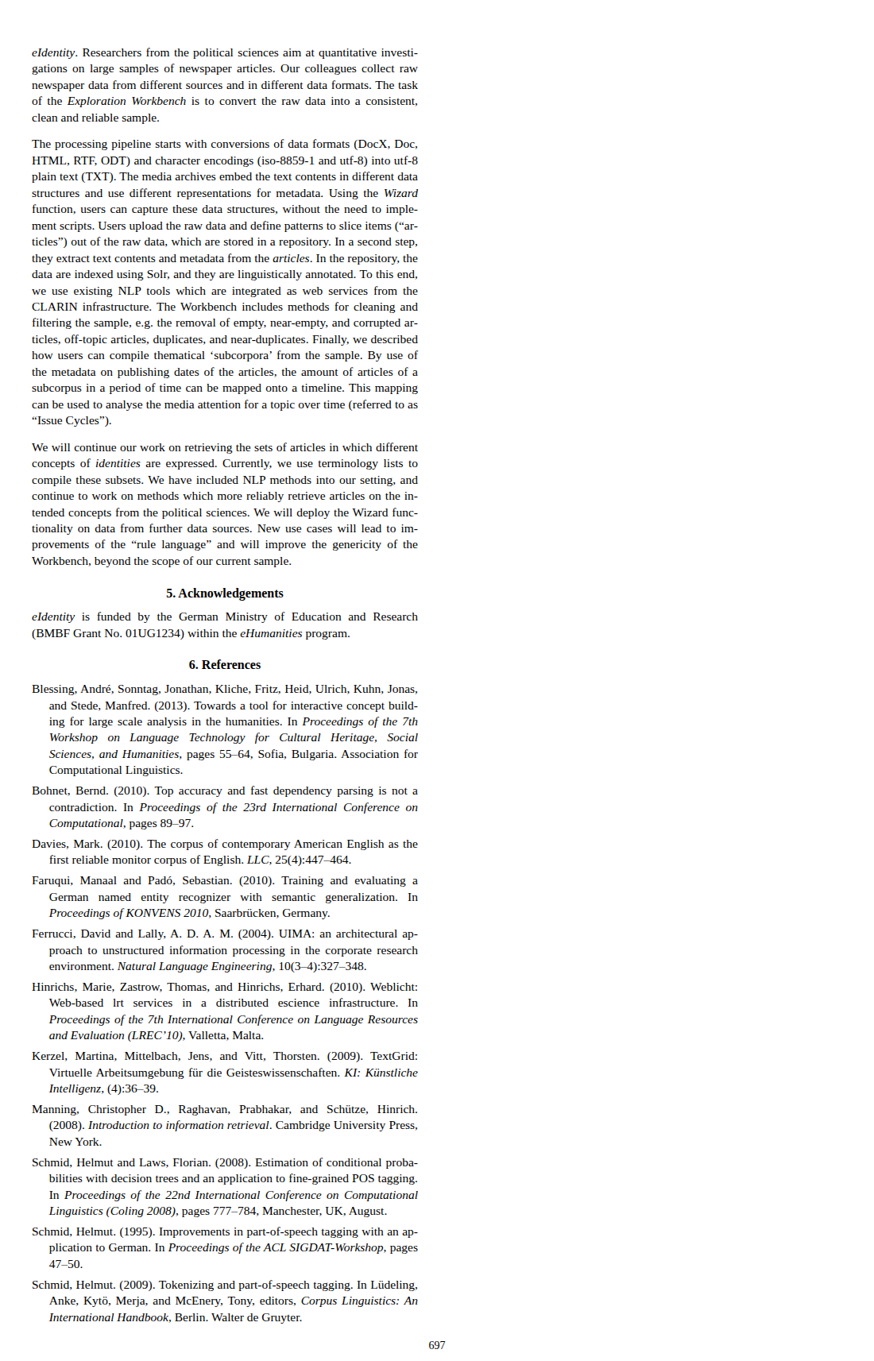eIdentity. Researchers from the political sciences aim at quantitative investigations on large samples of newspaper articles. Our colleagues collect raw newspaper data from different sources and in different data formats. The task of the Exploration Workbench is to convert the raw data into a consistent, clean and reliable sample.
The processing pipeline starts with conversions of data formats (DocX, Doc, HTML, RTF, ODT) and character encodings (iso-8859-1 and utf-8) into utf-8 plain text (TXT). The media archives embed the text contents in different data structures and use different representations for metadata. Using the Wizard function, users can capture these data structures, without the need to implement scripts. Users upload the raw data and define patterns to slice items (“articles”) out of the raw data, which are stored in a repository. In a second step, they extract text contents and metadata from the articles. In the repository, the data are indexed using Solr, and they are linguistically annotated. To this end, we use existing NLP tools which are integrated as web services from the CLARIN infrastructure. The Workbench includes methods for cleaning and filtering the sample, e.g. the removal of empty, near-empty, and corrupted articles, off-topic articles, duplicates, and near-duplicates. Finally, we described how users can compile thematical ‘subcorpora’ from the sample. By use of the metadata on publishing dates of the articles, the amount of articles of a subcorpus in a period of time can be mapped onto a timeline. This mapping can be used to analyse the media attention for a topic over time (referred to as “Issue Cycles”).
We will continue our work on retrieving the sets of articles in which different concepts of identities are expressed. Currently, we use terminology lists to compile these subsets. We have included NLP methods into our setting, and continue to work on methods which more reliably retrieve articles on the intended concepts from the political sciences. We will deploy the Wizard functionality on data from further data sources. New use cases will lead to improvements of the “rule language” and will improve the genericity of the Workbench, beyond the scope of our current sample.
5. Acknowledgements
eIdentity is funded by the German Ministry of Education and Research (BMBF Grant No. 01UG1234) within the eHumanities program.
6. References
Blessing, André, Sonntag, Jonathan, Kliche, Fritz, Heid, Ulrich, Kuhn, Jonas, and Stede, Manfred. (2013). Towards a tool for interactive concept building for large scale analysis in the humanities. In Proceedings of the 7th Workshop on Language Technology for Cultural Heritage, Social Sciences, and Humanities, pages 55–64, Sofia, Bulgaria. Association for Computational Linguistics.
Bohnet, Bernd. (2010). Top accuracy and fast dependency parsing is not a contradiction. In Proceedings of the 23rd International Conference on Computational, pages 89–97.
Davies, Mark. (2010). The corpus of contemporary American English as the first reliable monitor corpus of English. LLC, 25(4):447–464.
Faruqui, Manaal and Padó, Sebastian. (2010). Training and evaluating a German named entity recognizer with semantic generalization. In Proceedings of KONVENS 2010, Saarbrücken, Germany.
Ferrucci, David and Lally, A. D. A. M. (2004). UIMA: an architectural approach to unstructured information processing in the corporate research environment. Natural Language Engineering, 10(3–4):327–348.
Hinrichs, Marie, Zastrow, Thomas, and Hinrichs, Erhard. (2010). Weblicht: Web-based lrt services in a distributed escience infrastructure. In Proceedings of the 7th International Conference on Language Resources and Evaluation (LREC’10), Valletta, Malta.
Kerzel, Martina, Mittelbach, Jens, and Vitt, Thorsten. (2009). TextGrid: Virtuelle Arbeitsumgebung für die Geisteswissenschaften. KI: Künstliche Intelligenz, (4):36–39.
Manning, Christopher D., Raghavan, Prabhakar, and Schütze, Hinrich. (2008). Introduction to information retrieval. Cambridge University Press, New York.
Schmid, Helmut and Laws, Florian. (2008). Estimation of conditional probabilities with decision trees and an application to fine-grained POS tagging. In Proceedings of the 22nd International Conference on Computational Linguistics (Coling 2008), pages 777–784, Manchester, UK, August.
Schmid, Helmut. (1995). Improvements in part-of-speech tagging with an application to German. In Proceedings of the ACL SIGDAT-Workshop, pages 47–50.
Schmid, Helmut. (2009). Tokenizing and part-of-speech tagging. In Lüdeling, Anke, Kytö, Merja, and McEnery, Tony, editors, Corpus Linguistics: An International Handbook, Berlin. Walter de Gruyter.
697